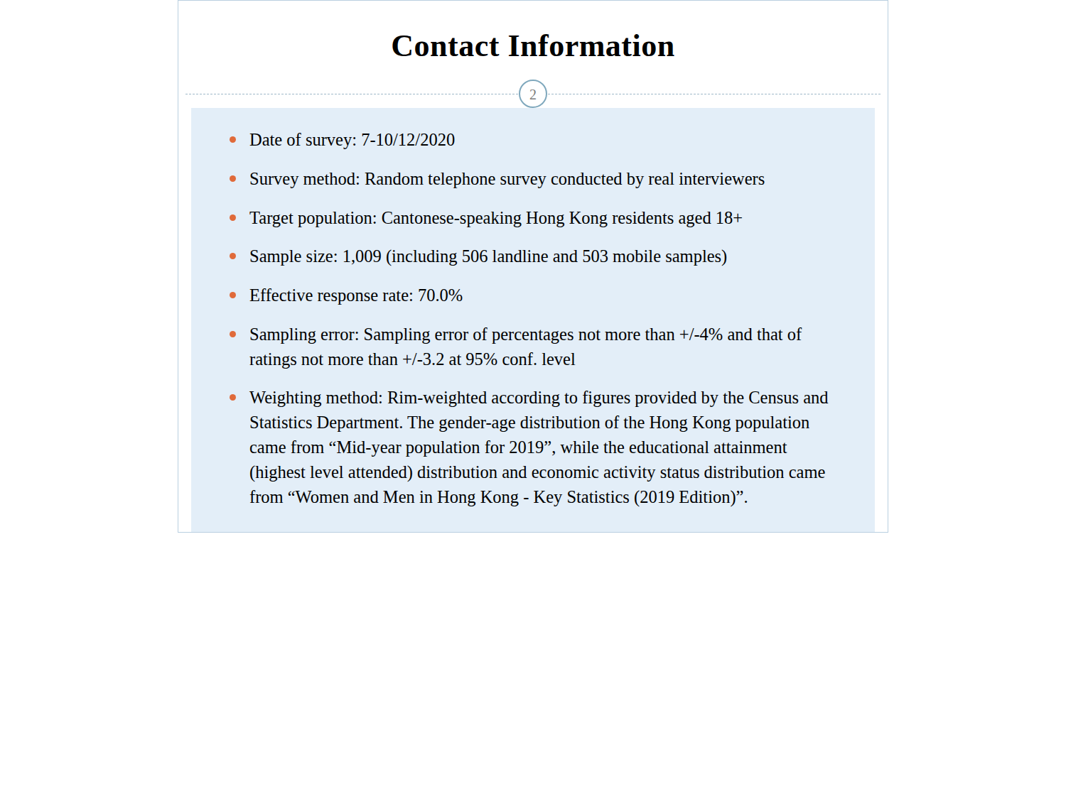Contact Information
2
Date of survey: 7-10/12/2020
Survey method: Random telephone survey conducted by real interviewers
Target population: Cantonese-speaking Hong Kong residents aged 18+
Sample size: 1,009 (including 506 landline and 503 mobile samples)
Effective response rate: 70.0%
Sampling error: Sampling error of percentages not more than +/-4% and that of ratings not more than +/-3.2 at 95% conf. level
Weighting method: Rim-weighted according to figures provided by the Census and Statistics Department. The gender-age distribution of the Hong Kong population came from “Mid-year population for 2019”, while the educational attainment (highest level attended) distribution and economic activity status distribution came from “Women and Men in Hong Kong - Key Statistics (2019 Edition)”.